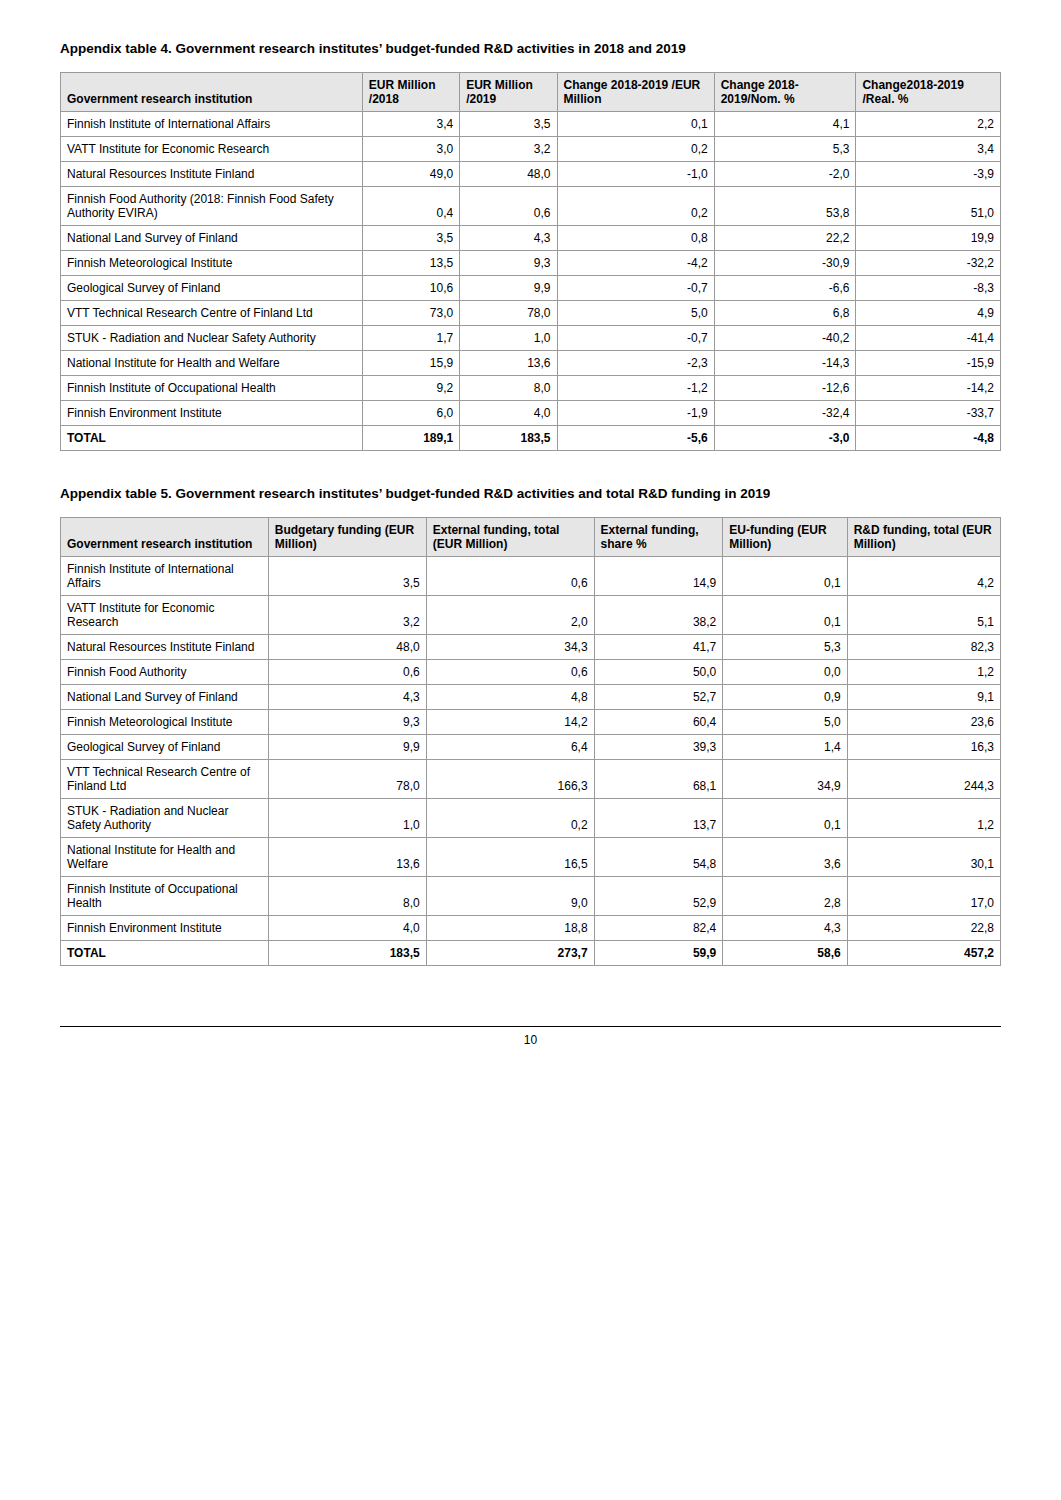Appendix table 4. Government research institutes’ budget-funded R&D activities in 2018 and 2019
| Government research institution | EUR Million /2018 | EUR Million /2019 | Change 2018-2019 /EUR Million | Change 2018-2019/Nom. % | Change2018-2019 /Real. % |
| --- | --- | --- | --- | --- | --- |
| Finnish Institute of International Affairs | 3,4 | 3,5 | 0,1 | 4,1 | 2,2 |
| VATT Institute for Economic Research | 3,0 | 3,2 | 0,2 | 5,3 | 3,4 |
| Natural Resources Institute Finland | 49,0 | 48,0 | -1,0 | -2,0 | -3,9 |
| Finnish Food Authority (2018: Finnish Food Safety Authority EVIRA) | 0,4 | 0,6 | 0,2 | 53,8 | 51,0 |
| National Land Survey of Finland | 3,5 | 4,3 | 0,8 | 22,2 | 19,9 |
| Finnish Meteorological Institute | 13,5 | 9,3 | -4,2 | -30,9 | -32,2 |
| Geological Survey of Finland | 10,6 | 9,9 | -0,7 | -6,6 | -8,3 |
| VTT Technical Research Centre of Finland Ltd | 73,0 | 78,0 | 5,0 | 6,8 | 4,9 |
| STUK - Radiation and Nuclear Safety Authority | 1,7 | 1,0 | -0,7 | -40,2 | -41,4 |
| National Institute for Health and Welfare | 15,9 | 13,6 | -2,3 | -14,3 | -15,9 |
| Finnish Institute of Occupational Health | 9,2 | 8,0 | -1,2 | -12,6 | -14,2 |
| Finnish Environment Institute | 6,0 | 4,0 | -1,9 | -32,4 | -33,7 |
| TOTAL | 189,1 | 183,5 | -5,6 | -3,0 | -4,8 |
Appendix table 5. Government research institutes’ budget-funded R&D activities and total R&D funding in 2019
| Government research institution | Budgetary funding (EUR Million) | External funding, total (EUR Million) | External funding, share % | EU-funding (EUR Million) | R&D funding, total (EUR Million) |
| --- | --- | --- | --- | --- | --- |
| Finnish Institute of International Affairs | 3,5 | 0,6 | 14,9 | 0,1 | 4,2 |
| VATT Institute for Economic Research | 3,2 | 2,0 | 38,2 | 0,1 | 5,1 |
| Natural Resources Institute Finland | 48,0 | 34,3 | 41,7 | 5,3 | 82,3 |
| Finnish Food Authority | 0,6 | 0,6 | 50,0 | 0,0 | 1,2 |
| National Land Survey of Finland | 4,3 | 4,8 | 52,7 | 0,9 | 9,1 |
| Finnish Meteorological Institute | 9,3 | 14,2 | 60,4 | 5,0 | 23,6 |
| Geological Survey of Finland | 9,9 | 6,4 | 39,3 | 1,4 | 16,3 |
| VTT Technical Research Centre of Finland Ltd | 78,0 | 166,3 | 68,1 | 34,9 | 244,3 |
| STUK - Radiation and Nuclear Safety Authority | 1,0 | 0,2 | 13,7 | 0,1 | 1,2 |
| National Institute for Health and Welfare | 13,6 | 16,5 | 54,8 | 3,6 | 30,1 |
| Finnish Institute of Occupational Health | 8,0 | 9,0 | 52,9 | 2,8 | 17,0 |
| Finnish Environment Institute | 4,0 | 18,8 | 82,4 | 4,3 | 22,8 |
| TOTAL | 183,5 | 273,7 | 59,9 | 58,6 | 457,2 |
10